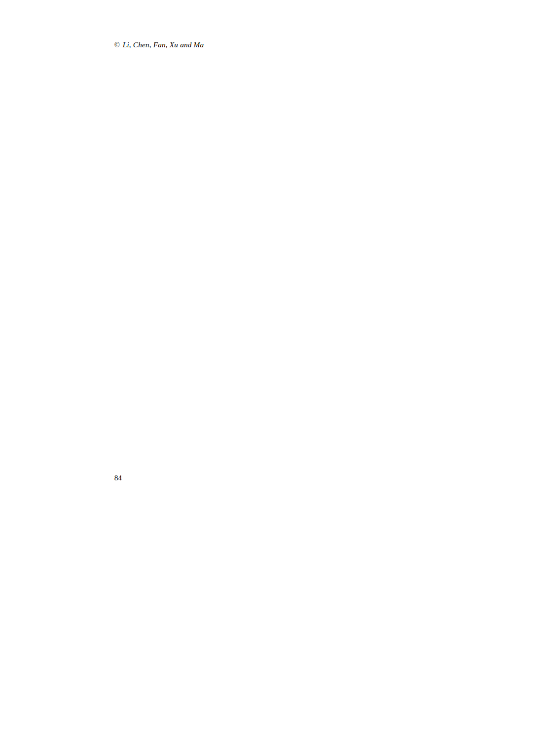© Li, Chen, Fan, Xu and Ma
84